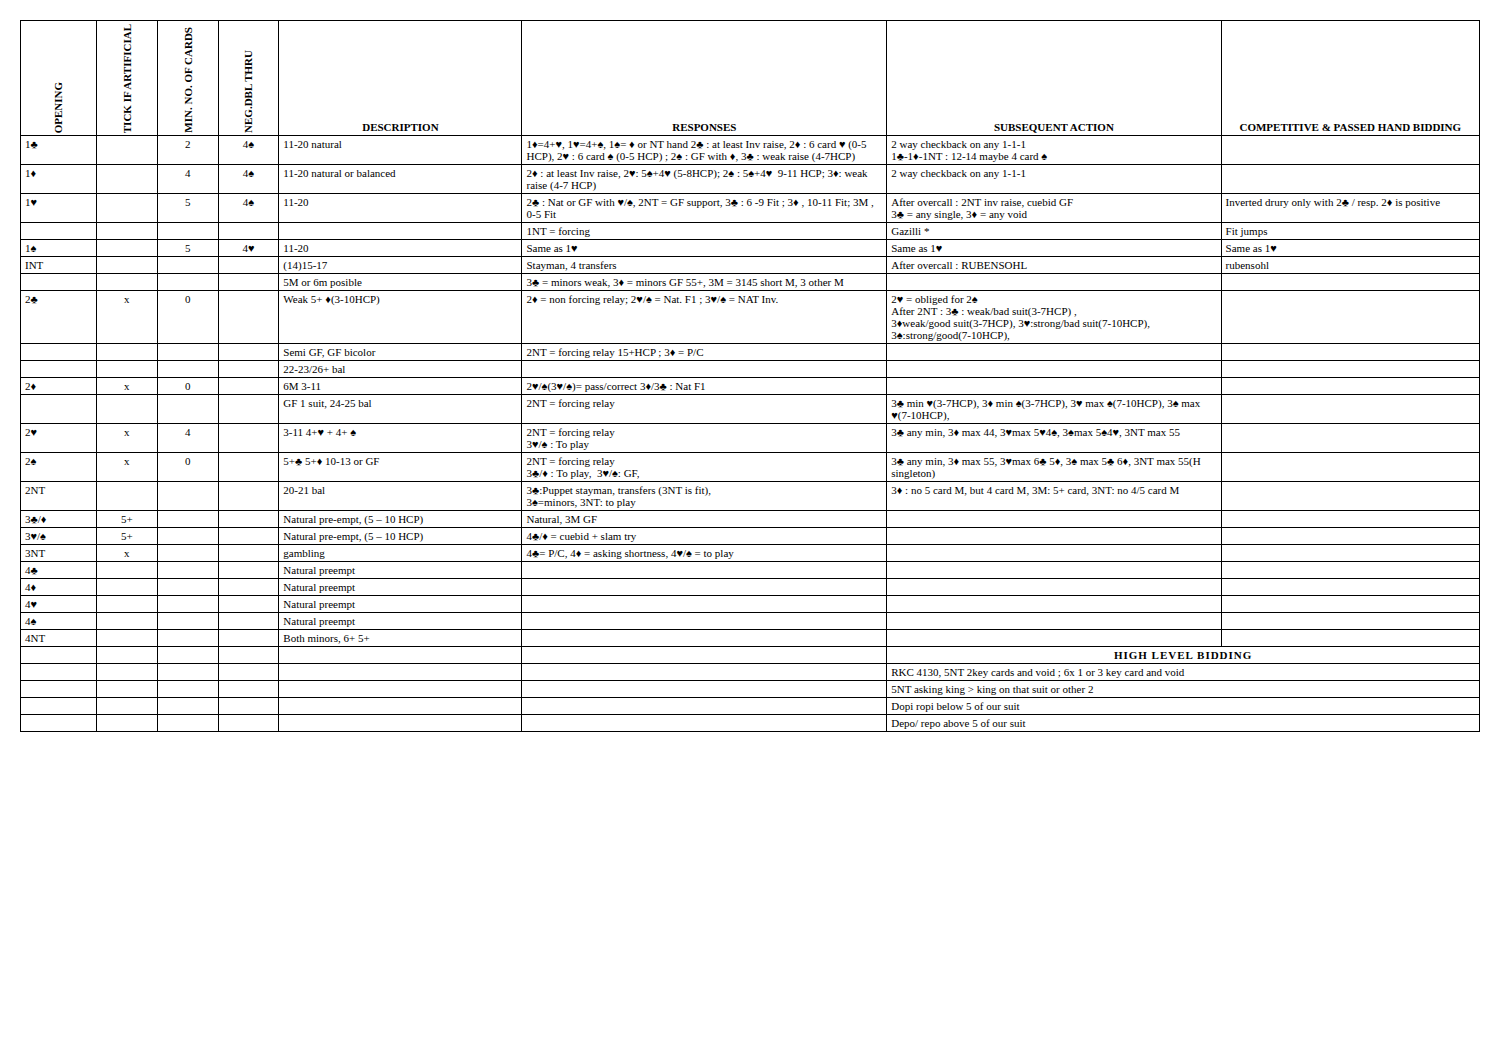| OPENING | TICK IF ARTIFICIAL | MIN. NO. OF CARDS | NEG.DBL THRU | DESCRIPTION | RESPONSES | SUBSEQUENT ACTION | COMPETITIVE & PASSED HAND BIDDING |
| --- | --- | --- | --- | --- | --- | --- | --- |
| 1♣ | | 2 | 4♠ | 11-20 natural | 1♦=4+♥, 1♥=4+♠, 1♠= ♦ or NT hand 2♣ : at least Inv raise, 2♦ : 6 card ♥ (0-5 HCP), 2♥ : 6 card ♠ (0-5 HCP) ; 2♠ : GF with ♦, 3♣ : weak raise (4-7HCP) | 2 way checkback on any 1-1-1 1♣-1♦-1NT : 12-14 maybe 4 card ♠ | |
| 1♦ | | 4 | 4♠ | 11-20 natural or balanced | 2♦ : at least Inv raise, 2♥: 5♠+4♥ (5-8HCP); 2♠ : 5♠+4♥ 9-11 HCP; 3♦: weak raise (4-7 HCP) | 2 way checkback on any 1-1-1 | |
| 1♥ | | 5 | 4♠ | 11-20 | 2♣ : Nat or GF with ♥/♠, 2NT = GF support, 3♣ : 6 -9 Fit ; 3♦ , 10-11 Fit; 3M , 0-5 Fit | After overcall : 2NT inv raise, cuebid GF 3♣ = any single, 3♦ = any void | Inverted drury only with 2♣ / resp. 2♦ is positive |
| | | | | | 1NT = forcing | Gazilli * | Fit jumps |
| 1♠ | | 5 | 4♥ | 11-20 | Same as 1♥ | Same as 1♥ | Same as 1♥ |
| INT | | | | (14)15-17 | Stayman, 4 transfers | After overcall : RUBENSOHL | rubensohl |
| | | | | 5M or 6m posible | 3♣ = minors weak, 3♦ = minors GF 55+, 3M = 3145 short M, 3 other M | | |
| 2♣ | x | 0 | | Weak 5+ ♦(3-10HCP) | 2♦ = non forcing relay; 2♥/♠ = Nat. F1 ; 3♥/♠ = NAT Inv. | 2♥ = obliged for 2♠ After 2NT : 3♣ : weak/bad suit(3-7HCP) , 3♦weak/good suit(3-7HCP), 3♥:strong/bad suit(7-10HCP), 3♠:strong/good(7-10HCP), | |
| | | | | Semi GF, GF bicolor | 2NT = forcing relay 15+HCP ; 3♦ = P/C | | |
| | | | | 22-23/26+ bal | | | |
| 2♦ | x | 0 | | 6M 3-11 | 2♥/♠(3♥/♠)= pass/correct 3♦/3♣ : Nat F1 | | |
| | | | | GF 1 suit, 24-25 bal | 2NT = forcing relay | 3♣ min ♥(3-7HCP), 3♦ min ♠(3-7HCP), 3♥ max ♠(7-10HCP), 3♠ max ♥(7-10HCP), | |
| 2♥ | x | 4 | | 3-11 4+♥ + 4+ ♠ | 2NT = forcing relay 3♥/♠ : To play | 3♣ any min, 3♦ max 44, 3♥max 5♥4♠, 3♠max 5♠4♥, 3NT max 55 | |
| 2♠ | x | 0 | | 5+♣ 5+♦ 10-13 or GF | 2NT = forcing relay 3♣/♦ : To play, 3♥/♠: GF, | 3♣ any min, 3♦ max 55, 3♥max 6♣ 5♦, 3♠ max 5♣ 6♦, 3NT max 55(H singleton) | |
| 2NT | | | | 20-21 bal | 3♣:Puppet stayman, transfers (3NT is fit), 3♠=minors, 3NT: to play | 3♦ : no 5 card M, but 4 card M, 3M: 5+ card, 3NT: no 4/5 card M | |
| 3♣/♦ | 5+ | | | Natural pre-empt, (5 – 10 HCP) | Natural, 3M GF | | |
| 3♥/♠ | 5+ | | | Natural pre-empt, (5 – 10 HCP) | 4♣/♦ = cuebid + slam try | | |
| 3NT | x | | | gambling | 4♣= P/C, 4♦ = asking shortness, 4♥/♠ = to play | | |
| 4♣ | | | | Natural preempt | | | |
| 4♦ | | | | Natural preempt | | | |
| 4♥ | | | | Natural preempt | | | |
| 4♠ | | | | Natural preempt | | | |
| 4NT | | | | Both minors, 6+ 5+ | | | |
| | | | | | | HIGH LEVEL BIDDING |
| | | | | | | RKC 4130, 5NT 2key cards and void ; 6x 1 or 3 key card and void |
| | | | | | | 5NT asking king > king on that suit or other 2 |
| | | | | | | Dopi ropi below 5 of our suit |
| | | | | | | Depo/ repo above 5 of our suit |